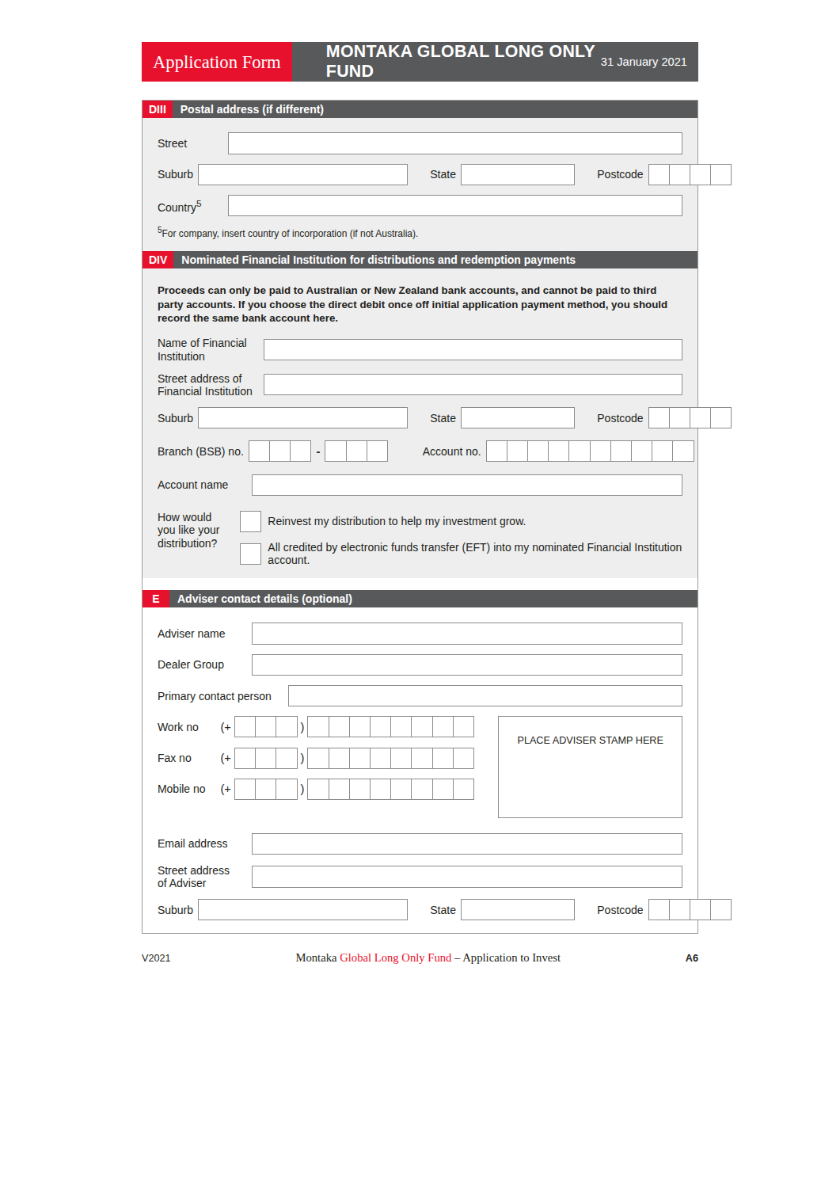Application Form
MONTAKA GLOBAL LONG ONLY FUND
31 January 2021
DIII
Postal address (if different)
Street
Suburb
State
Postcode
Country5
5For company, insert country of incorporation (if not Australia).
DIV
Nominated Financial Institution for distributions and redemption payments
Proceeds can only be paid to Australian or New Zealand bank accounts, and cannot be paid to third party accounts. If you choose the direct debit once off initial application payment method, you should record the same bank account here.
Name of Financial
Institution
Street address of
Financial Institution
Suburb
State
Postcode
Branch (BSB) no.
-
Account no.
Account name
How would
you like your
distribution?
Reinvest my distribution to help my investment grow.
All credited by electronic funds transfer (EFT) into my nominated Financial Institution account.
E
Adviser contact details (optional)
Adviser name
Dealer Group
Primary contact person
Work no (+
)
Fax no (+
)
Mobile no (+
)
PLACE ADVISER STAMP HERE
Email address
Street address
of Adviser
Suburb
State
Postcode
V2021
Montaka Global Long Only Fund – Application to Invest
A6